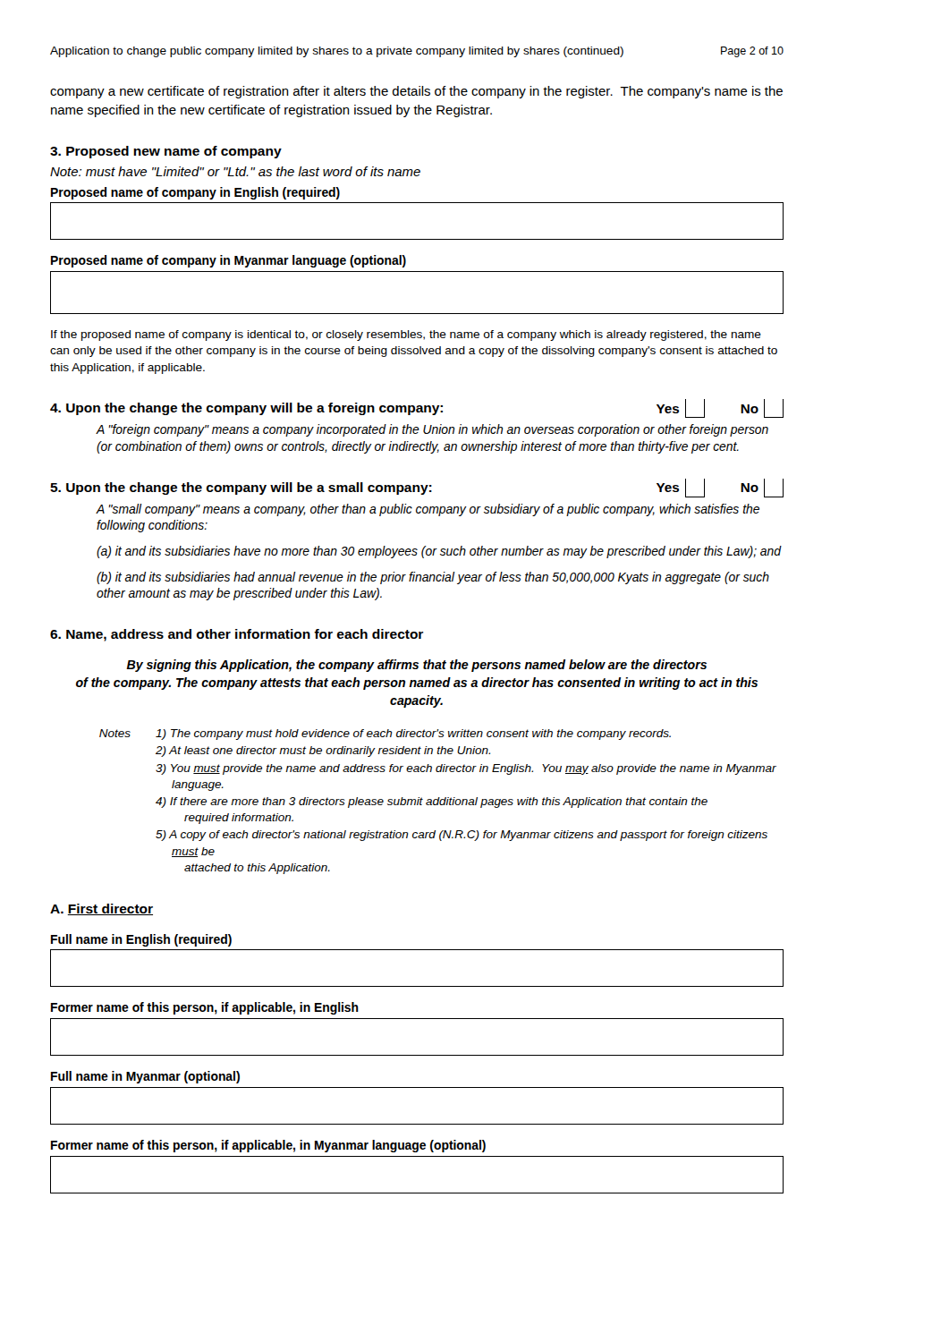Application to change public company limited by shares to a private company limited by shares (continued)
Page 2 of 10
company a new certificate of registration after it alters the details of the company in the register. The company's name is the name specified in the new certificate of registration issued by the Registrar.
3. Proposed new name of company
Note: must have "Limited" or "Ltd." as the last word of its name
Proposed name of company in English (required)
Proposed name of company in Myanmar language (optional)
If the proposed name of company is identical to, or closely resembles, the name of a company which is already registered, the name can only be used if the other company is in the course of being dissolved and a copy of the dissolving company's consent is attached to this Application, if applicable.
4. Upon the change the company will be a foreign company:
Yes No
A "foreign company" means a company incorporated in the Union in which an overseas corporation or other foreign person (or combination of them) owns or controls, directly or indirectly, an ownership interest of more than thirty-five per cent.
5. Upon the change the company will be a small company:
Yes No
A "small company" means a company, other than a public company or subsidiary of a public company, which satisfies the following conditions:
(a) it and its subsidiaries have no more than 30 employees (or such other number as may be prescribed under this Law); and
(b) it and its subsidiaries had annual revenue in the prior financial year of less than 50,000,000 Kyats in aggregate (or such other amount as may be prescribed under this Law).
6. Name, address and other information for each director
By signing this Application, the company affirms that the persons named below are the directors
of the company. The company attests that each person named as a director has consented in writing to act in this capacity.
Notes
1) The company must hold evidence of each director's written consent with the company records.
2) At least one director must be ordinarily resident in the Union.
3) You must provide the name and address for each director in English. You may also provide the name in Myanmar language.
4) If there are more than 3 directors please submit additional pages with this Application that contain therequired information.
5) A copy of each director's national registration card (N.R.C) for Myanmar citizens and passport for foreign citizens must beattached to this Application.
A. First director
Full name in English (required)
Former name of this person, if applicable, in English
Full name in Myanmar (optional)
Former name of this person, if applicable, in Myanmar language (optional)